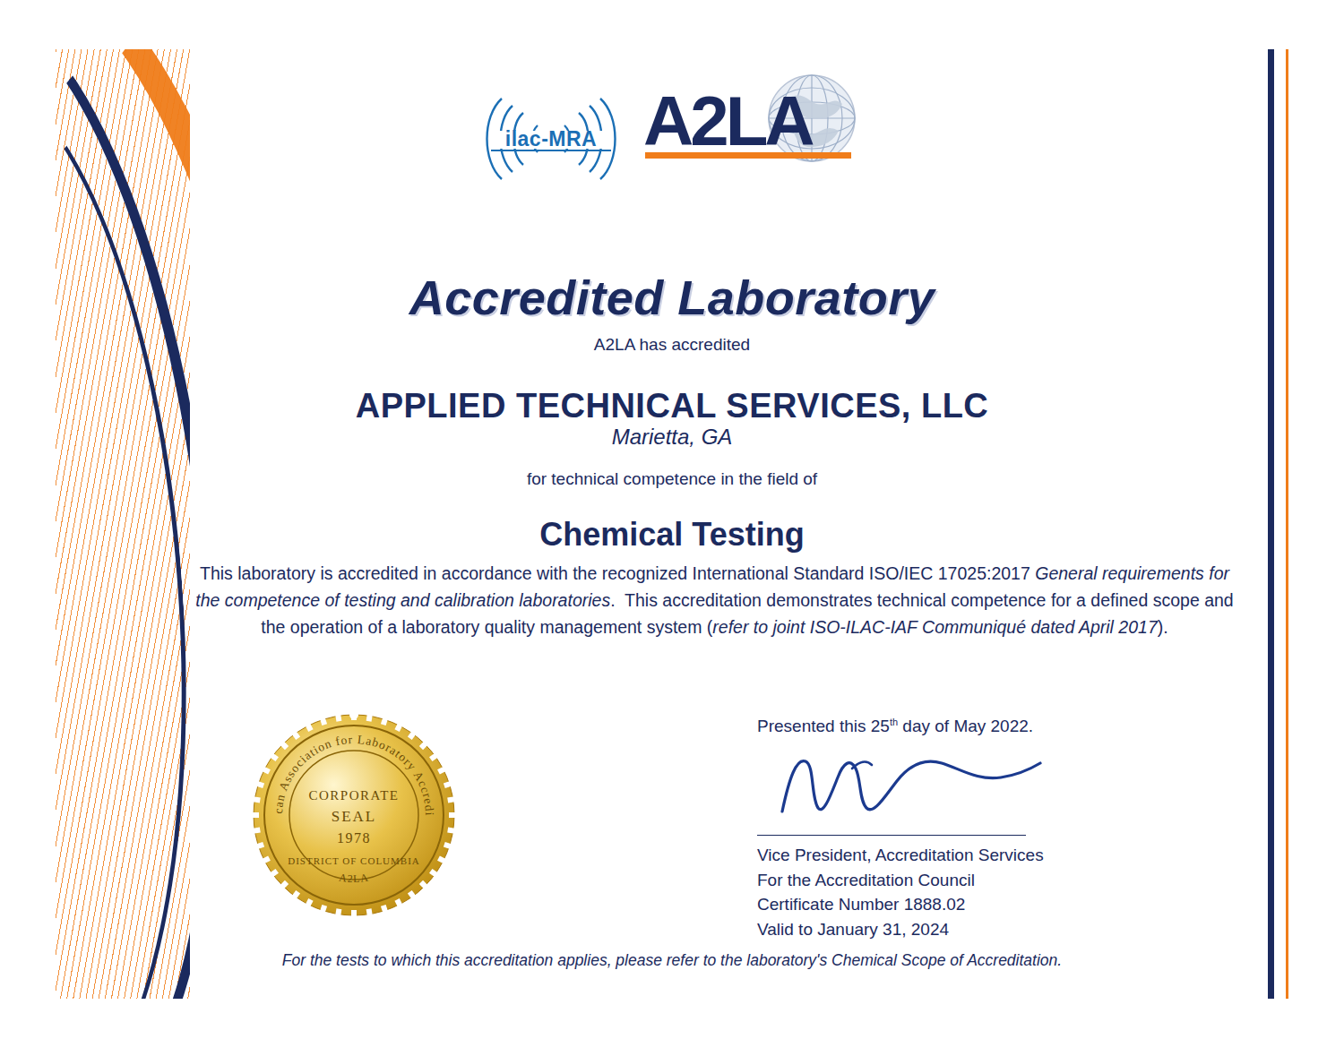ilac-MRA
A2LA
Accredited Laboratory
A2LA has accredited
APPLIED TECHNICAL SERVICES, LLC
Marietta, GA
for technical competence in the field of
Chemical Testing
This laboratory is accredited in accordance with the recognized International Standard ISO/IEC 17025:2017 General requirements for the competence of testing and calibration laboratories. This accreditation demonstrates technical competence for a defined scope and the operation of a laboratory quality management system (refer to joint ISO-ILAC-IAF Communiqué dated April 2017).
American Association for Laboratory Accreditation A2LA CORPORATE SEAL 1978 DISTRICT OF COLUMBIA
Presented this 25th day of May 2022.
Vice President, Accreditation Services
For the Accreditation Council
Certificate Number 1888.02
Valid to January 31, 2024
For the tests to which this accreditation applies, please refer to the laboratory's Chemical Scope of Accreditation.